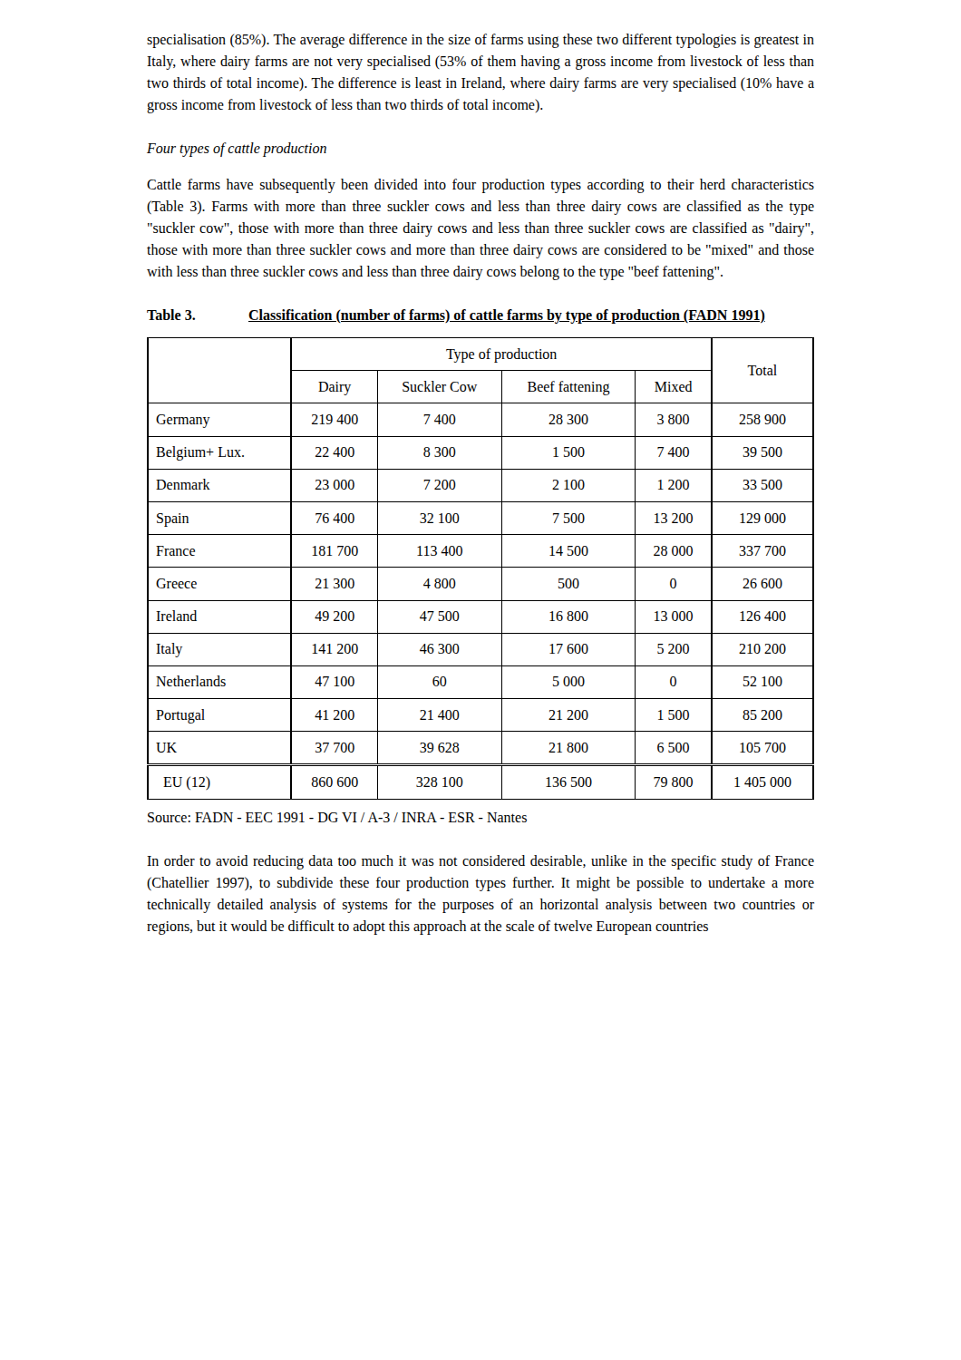specialisation (85%). The average difference in the size of farms using these two different typologies is greatest in Italy, where dairy farms are not very specialised (53% of them having a gross income from livestock of less than two thirds of total income). The difference is least in Ireland, where dairy farms are very specialised (10% have a gross income from livestock of less than two thirds of total income).
Four types of cattle production
Cattle farms have subsequently been divided into four production types according to their herd characteristics (Table 3). Farms with more than three suckler cows and less than three dairy cows are classified as the type "suckler cow", those with more than three dairy cows and less than three suckler cows are classified as "dairy", those with more than three suckler cows and more than three dairy cows are considered to be "mixed" and those with less than three suckler cows and less than three dairy cows belong to the type "beef fattening".
Table 3. Classification (number of farms) of cattle farms by type of production (FADN 1991)
| | Type of production | Total |
| --- | --- | --- |
| Dairy | Suckler Cow | Beef fattening | Mixed |
| Germany | 219 400 | 7 400 | 28 300 | 3 800 | 258 900 |
| Belgium+ Lux. | 22 400 | 8 300 | 1 500 | 7 400 | 39 500 |
| Denmark | 23 000 | 7 200 | 2 100 | 1 200 | 33 500 |
| Spain | 76 400 | 32 100 | 7 500 | 13 200 | 129 000 |
| France | 181 700 | 113 400 | 14 500 | 28 000 | 337 700 |
| Greece | 21 300 | 4 800 | 500 | 0 | 26 600 |
| Ireland | 49 200 | 47 500 | 16 800 | 13 000 | 126 400 |
| Italy | 141 200 | 46 300 | 17 600 | 5 200 | 210 200 |
| Netherlands | 47 100 | 60 | 5 000 | 0 | 52 100 |
| Portugal | 41 200 | 21 400 | 21 200 | 1 500 | 85 200 |
| UK | 37 700 | 39 628 | 21 800 | 6 500 | 105 700 |
| EU (12) | 860 600 | 328 100 | 136 500 | 79 800 | 1 405 000 |
Source: FADN - EEC 1991 - DG VI / A-3 / INRA - ESR - Nantes
In order to avoid reducing data too much it was not considered desirable, unlike in the specific study of France (Chatellier 1997), to subdivide these four production types further. It might be possible to undertake a more technically detailed analysis of systems for the purposes of an horizontal analysis between two countries or regions, but it would be difficult to adopt this approach at the scale of twelve European countries